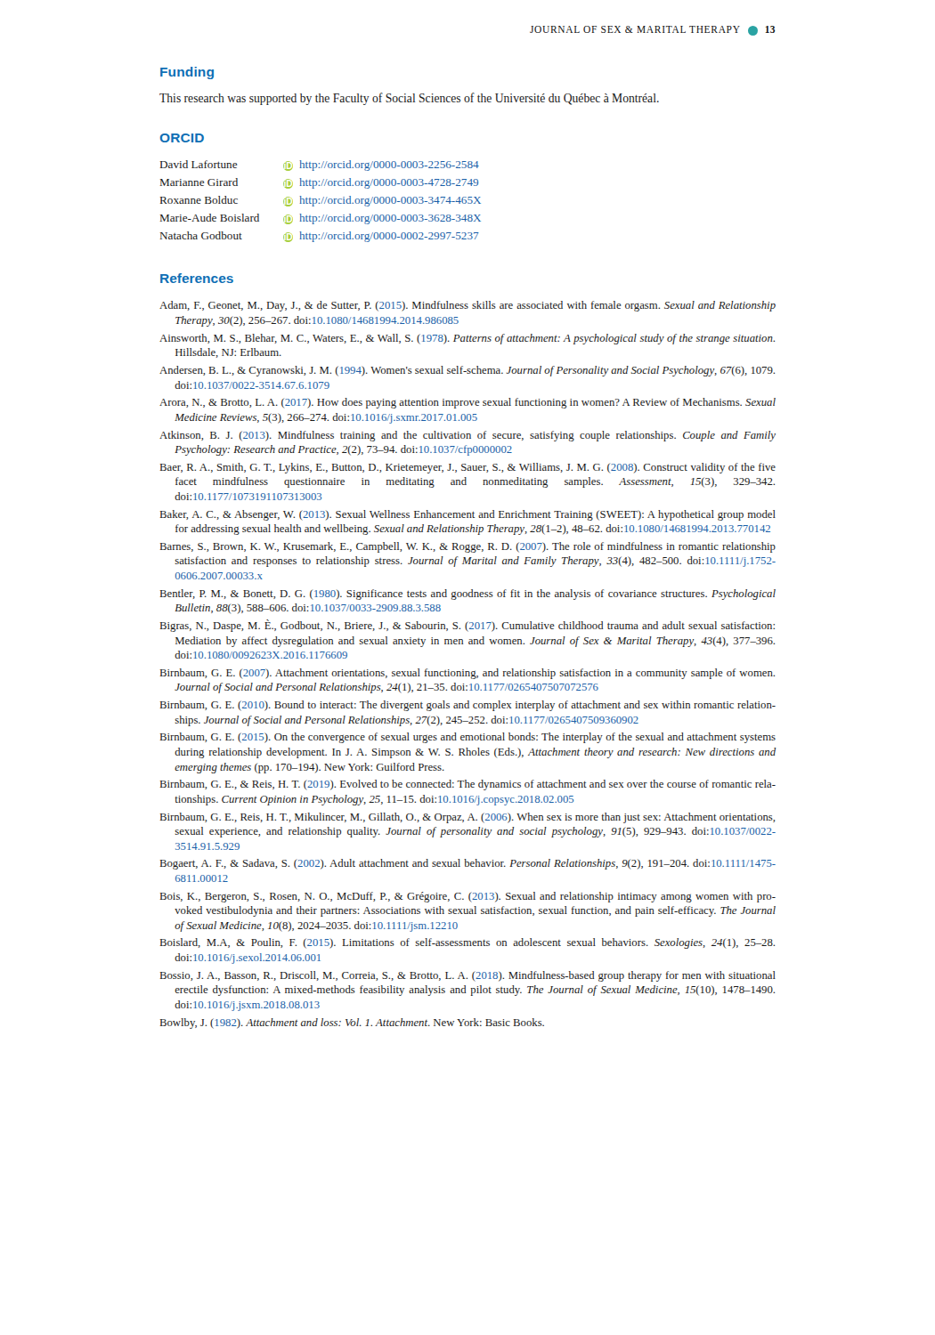Journal of Sex & Marital Therapy 13
Funding
This research was supported by the Faculty of Social Sciences of the Université du Québec à Montréal.
ORCID
David Lafortune iD http://orcid.org/0000-0003-2256-2584
Marianne Girard iD http://orcid.org/0000-0003-4728-2749
Roxanne Bolduc iD http://orcid.org/0000-0003-3474-465X
Marie-Aude Boislard iD http://orcid.org/0000-0003-3628-348X
Natacha Godbout iD http://orcid.org/0000-0002-2997-5237
References
Adam, F., Geonet, M., Day, J., & de Sutter, P. (2015). Mindfulness skills are associated with female orgasm. Sexual and Relationship Therapy, 30(2), 256–267. doi:10.1080/14681994.2014.986085
Ainsworth, M. S., Blehar, M. C., Waters, E., & Wall, S. (1978). Patterns of attachment: A psychological study of the strange situation. Hillsdale, NJ: Erlbaum.
Andersen, B. L., & Cyranowski, J. M. (1994). Women's sexual self-schema. Journal of Personality and Social Psychology, 67(6), 1079. doi:10.1037/0022-3514.67.6.1079
Arora, N., & Brotto, L. A. (2017). How does paying attention improve sexual functioning in women? A Review of Mechanisms. Sexual Medicine Reviews, 5(3), 266–274. doi:10.1016/j.sxmr.2017.01.005
Atkinson, B. J. (2013). Mindfulness training and the cultivation of secure, satisfying couple relationships. Couple and Family Psychology: Research and Practice, 2(2), 73–94. doi:10.1037/cfp0000002
Baer, R. A., Smith, G. T., Lykins, E., Button, D., Krietemeyer, J., Sauer, S., & Williams, J. M. G. (2008). Construct validity of the five facet mindfulness questionnaire in meditating and nonmeditating samples. Assessment, 15(3), 329–342. doi:10.1177/1073191107313003
Baker, A. C., & Absenger, W. (2013). Sexual Wellness Enhancement and Enrichment Training (SWEET): A hypothetical group model for addressing sexual health and wellbeing. Sexual and Relationship Therapy, 28(1–2), 48–62. doi:10.1080/14681994.2013.770142
Barnes, S., Brown, K. W., Krusemark, E., Campbell, W. K., & Rogge, R. D. (2007). The role of mindfulness in romantic relationship satisfaction and responses to relationship stress. Journal of Marital and Family Therapy, 33(4), 482–500. doi:10.1111/j.1752-0606.2007.00033.x
Bentler, P. M., & Bonett, D. G. (1980). Significance tests and goodness of fit in the analysis of covariance structures. Psychological Bulletin, 88(3), 588–606. doi:10.1037/0033-2909.88.3.588
Bigras, N., Daspe, M. È., Godbout, N., Briere, J., & Sabourin, S. (2017). Cumulative childhood trauma and adult sexual satisfaction: Mediation by affect dysregulation and sexual anxiety in men and women. Journal of Sex & Marital Therapy, 43(4), 377–396. doi:10.1080/0092623X.2016.1176609
Birnbaum, G. E. (2007). Attachment orientations, sexual functioning, and relationship satisfaction in a community sample of women. Journal of Social and Personal Relationships, 24(1), 21–35. doi:10.1177/0265407507072576
Birnbaum, G. E. (2010). Bound to interact: The divergent goals and complex interplay of attachment and sex within romantic relationships. Journal of Social and Personal Relationships, 27(2), 245–252. doi:10.1177/0265407509360902
Birnbaum, G. E. (2015). On the convergence of sexual urges and emotional bonds: The interplay of the sexual and attachment systems during relationship development. In J. A. Simpson & W. S. Rholes (Eds.), Attachment theory and research: New directions and emerging themes (pp. 170–194). New York: Guilford Press.
Birnbaum, G. E., & Reis, H. T. (2019). Evolved to be connected: The dynamics of attachment and sex over the course of romantic relationships. Current Opinion in Psychology, 25, 11–15. doi:10.1016/j.copsyc.2018.02.005
Birnbaum, G. E., Reis, H. T., Mikulincer, M., Gillath, O., & Orpaz, A. (2006). When sex is more than just sex: Attachment orientations, sexual experience, and relationship quality. Journal of personality and social psychology, 91(5), 929–943. doi:10.1037/0022-3514.91.5.929
Bogaert, A. F., & Sadava, S. (2002). Adult attachment and sexual behavior. Personal Relationships, 9(2), 191–204. doi:10.1111/1475-6811.00012
Bois, K., Bergeron, S., Rosen, N. O., McDuff, P., & Grégoire, C. (2013). Sexual and relationship intimacy among women with provoked vestibulodynia and their partners: Associations with sexual satisfaction, sexual function, and pain self-efficacy. The Journal of Sexual Medicine, 10(8), 2024–2035. doi:10.1111/jsm.12210
Boislard, M.A, & Poulin, F. (2015). Limitations of self-assessments on adolescent sexual behaviors. Sexologies, 24(1), 25–28. doi:10.1016/j.sexol.2014.06.001
Bossio, J. A., Basson, R., Driscoll, M., Correia, S., & Brotto, L. A. (2018). Mindfulness-based group therapy for men with situational erectile dysfunction: A mixed-methods feasibility analysis and pilot study. The Journal of Sexual Medicine, 15(10), 1478–1490. doi:10.1016/j.jsxm.2018.08.013
Bowlby, J. (1982). Attachment and loss: Vol. 1. Attachment. New York: Basic Books.